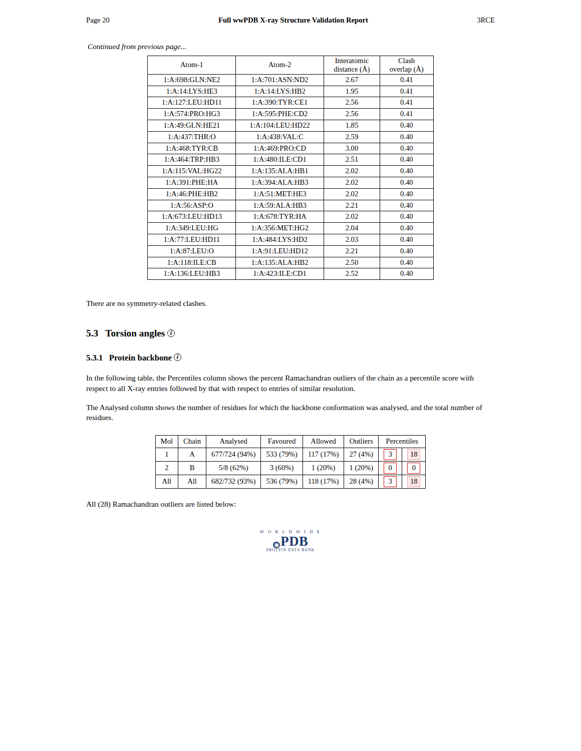Page 20
Full wwPDB X-ray Structure Validation Report
3RCE
Continued from previous page...
| Atom-1 | Atom-2 | Interatomic distance (Å) | Clash overlap (Å) |
| --- | --- | --- | --- |
| 1:A:698:GLN:NE2 | 1:A:701:ASN:ND2 | 2.67 | 0.41 |
| 1:A:14:LYS:HE3 | 1:A:14:LYS:HB2 | 1.95 | 0.41 |
| 1:A:127:LEU:HD11 | 1:A:390:TYR:CE1 | 2.56 | 0.41 |
| 1:A:574:PRO:HG3 | 1:A:595:PHE:CD2 | 2.56 | 0.41 |
| 1:A:49:GLN:HE21 | 1:A:104:LEU:HD22 | 1.85 | 0.40 |
| 1:A:437:THR:O | 1:A:438:VAL:C | 2.59 | 0.40 |
| 1:A:468:TYR:CB | 1:A:469:PRO:CD | 3.00 | 0.40 |
| 1:A:464:TRP:HB3 | 1:A:480:ILE:CD1 | 2.51 | 0.40 |
| 1:A:115:VAL:HG22 | 1:A:135:ALA:HB1 | 2.02 | 0.40 |
| 1:A:391:PHE:HA | 1:A:394:ALA:HB3 | 2.02 | 0.40 |
| 1:A:46:PHE:HB2 | 1:A:51:MET:HE3 | 2.02 | 0.40 |
| 1:A:56:ASP:O | 1:A:59:ALA:HB3 | 2.21 | 0.40 |
| 1:A:673:LEU:HD13 | 1:A:678:TYR:HA | 2.02 | 0.40 |
| 1:A:349:LEU:HG | 1:A:356:MET:HG2 | 2.04 | 0.40 |
| 1:A:77:LEU:HD11 | 1:A:484:LYS:HD2 | 2.03 | 0.40 |
| 1:A:87:LEU:O | 1:A:91:LEU:HD12 | 2.21 | 0.40 |
| 1:A:118:ILE:CB | 1:A:135:ALA:HB2 | 2.50 | 0.40 |
| 1:A:136:LEU:HB3 | 1:A:423:ILE:CD1 | 2.52 | 0.40 |
There are no symmetry-related clashes.
5.3 Torsion angles i
5.3.1 Protein backbone i
In the following table, the Percentiles column shows the percent Ramachandran outliers of the chain as a percentile score with respect to all X-ray entries followed by that with respect to entries of similar resolution.
The Analysed column shows the number of residues for which the backbone conformation was analysed, and the total number of residues.
| Mol | Chain | Analysed | Favoured | Allowed | Outliers | Percentiles |
| --- | --- | --- | --- | --- | --- | --- |
| 1 | A | 677/724 (94%) | 533 (79%) | 117 (17%) | 27 (4%) | 3 | 18 |
| 2 | B | 5/8 (62%) | 3 (60%) | 1 (20%) | 1 (20%) | 0 | 0 |
| All | All | 682/732 (93%) | 536 (79%) | 118 (17%) | 28 (4%) | 3 | 18 |
All (28) Ramachandran outliers are listed below:
W O R L D W I D E
◉PDB
PROTEIN DATA BANK